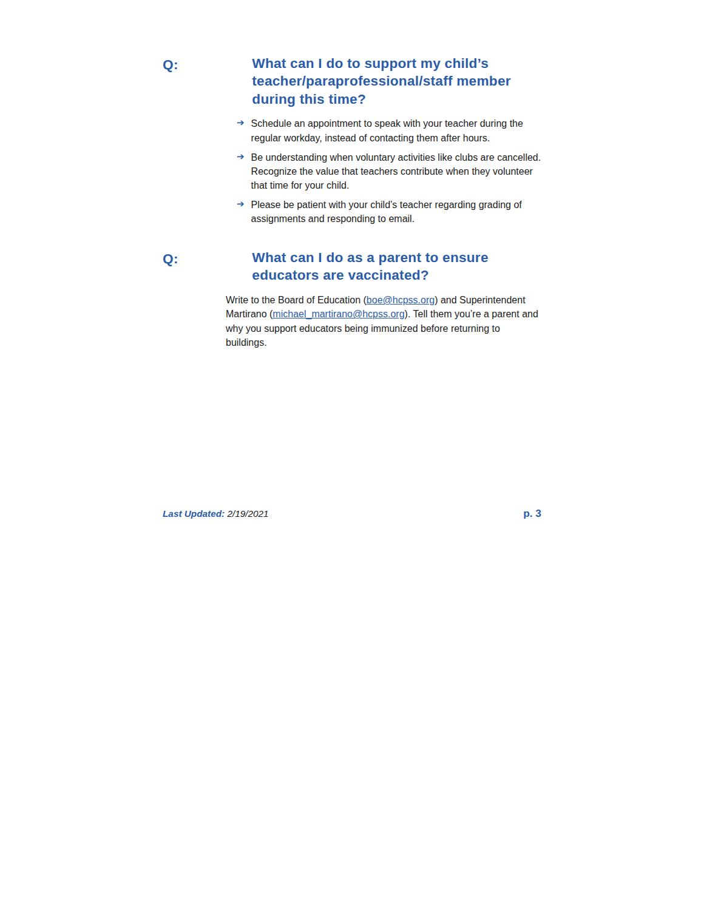Q:
What can I do to support my child’s
teacher/paraprofessional/staff member during this time?
Schedule an appointment to speak with your teacher during the regular workday, instead of contacting them after hours.
Be understanding when voluntary activities like clubs are cancelled. Recognize the value that teachers contribute when they volunteer that time for your child.
Please be patient with your child’s teacher regarding grading of assignments and responding to email.
Q:
What can I do as a parent to ensure educators are vaccinated?
Write to the Board of Education (boe@hcpss.org) and Superintendent Martirano (michael_martirano@hcpss.org). Tell them you’re a parent and why you support educators being immunized before returning to buildings.
Last Updated: 2/19/2021
p. 3